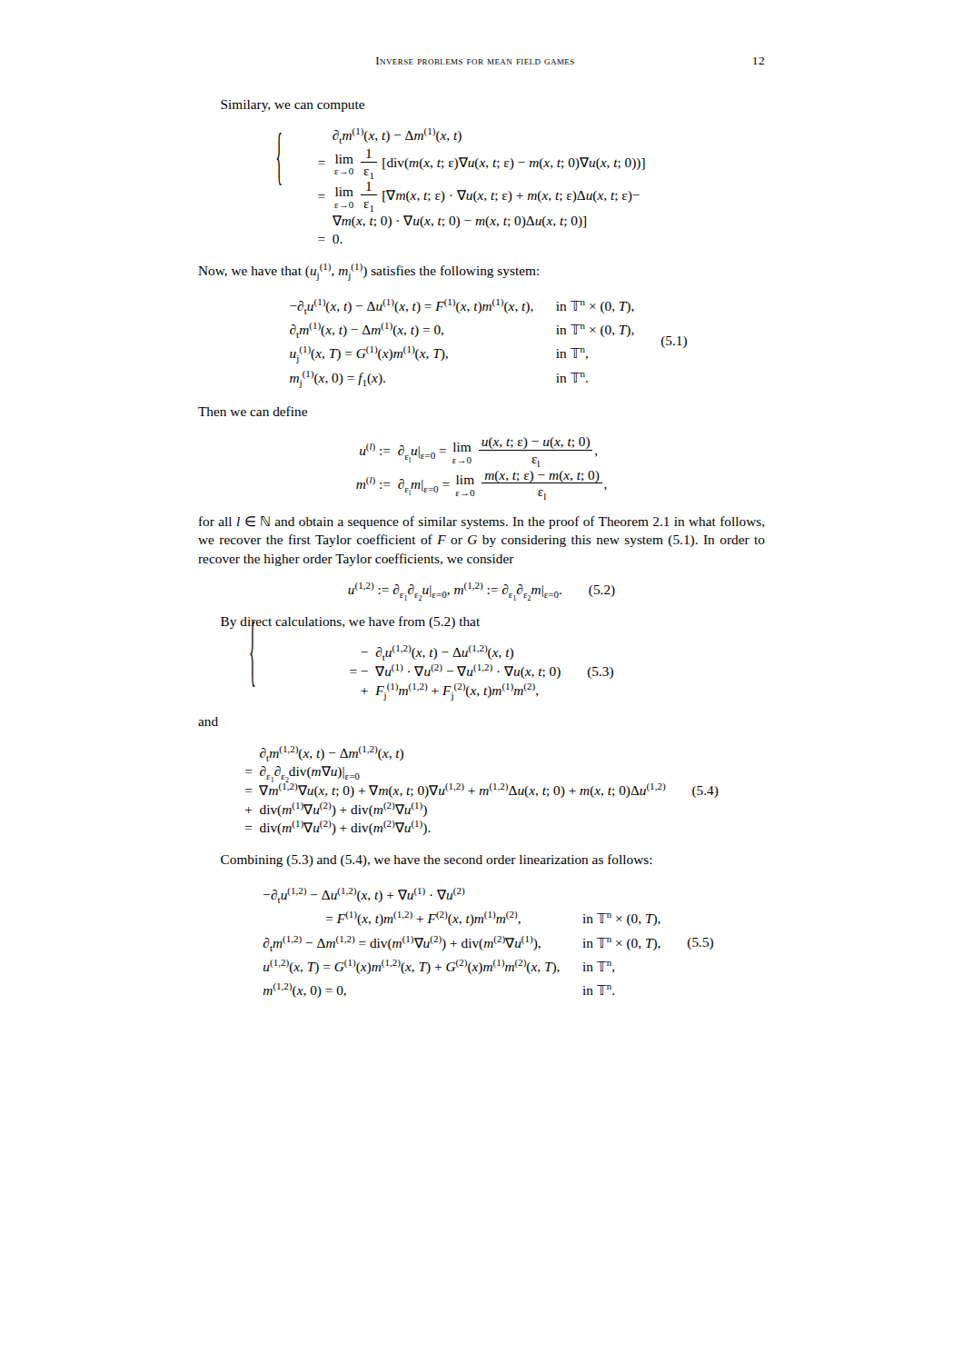Inverse problems for mean field games 12
Similary, we can compute
∂tm(1)(x, t) − Δm(1)(x, t)
=
lim ε→0 1 ε1 [div(m(x, t; ε)∇u(x, t; ε) − m(x, t; 0)∇u(x, t; 0))]
=
lim ε→0 1 ε1 [∇m(x, t; ε) · ∇u(x, t; ε) + m(x, t; ε)Δu(x, t; ε)−
∇m(x, t; 0) · ∇u(x, t; 0) − m(x, t; 0)Δu(x, t; 0)]
=
0.
Now, we have that (uj(1), mj(1)) satisfies the following system:
{ −∂tu(1)(x, t) − Δu(1)(x, t) = F(1)(x, t)m(1)(x, t), in 𝕋n × (0, T), ∂tm(1)(x, t) − Δm(1)(x, t) = 0, in 𝕋n × (0, T), uj(1)(x, T) = G(1)(x)m(1)(x, T), in 𝕋n, mj(1)(x, 0) = f1(x). in 𝕋n.
(5.1)
Then we can define
u(l) :=
∂εlu|ε=0 = lim ε→0 u(x, t; ε) − u(x, t; 0) εl,
m(l) :=
∂εlm|ε=0 = lim ε→0 m(x, t; ε) − m(x, t; 0) εl,
for all l ∈ ℕ and obtain a sequence of similar systems. In the proof of Theorem 2.1 in what follows, we recover the first Taylor coefficient of F or G by considering this new system (5.1). In order to recover the higher order Taylor coefficients, we consider
u(1,2) := ∂ε1∂ε2u|ε=0, m(1,2) := ∂ε1∂ε2m|ε=0.
(5.2)
By direct calculations, we have from (5.2) that
− ∂tu(1,2)(x, t) − Δu(1,2)(x, t) = − ∇u(1) · ∇u(2) − ∇u(1,2) · ∇u(x, t; 0) + Fj(1)m(1,2) + Fj(2)(x, t)m(1)m(2),
(5.3)
and
∂tm(1,2)(x, t) − Δm(1,2)(x, t) = ∂ε1∂ε2div(m∇u)|ε=0 = ∇m(1,2)∇u(x, t; 0) + ∇m(x, t; 0)∇u(1,2) + m(1,2)Δu(x, t; 0) + m(x, t; 0)Δu(1,2) + div(m(1)∇u(2)) + div(m(2)∇u(1)) = div(m(1)∇u(2)) + div(m(2)∇u(1)).
(5.4)
Combining (5.3) and (5.4), we have the second order linearization as follows:
{ −∂tu(1,2) − Δu(1,2)(x, t) + ∇u(1) · ∇u(2) = F(1)(x, t)m(1,2) + F(2)(x, t)m(1)m(2), in 𝕋n × (0, T), ∂tm(1,2) − Δm(1,2) = div(m(1)∇u(2)) + div(m(2)∇u(1)), in 𝕋n × (0, T), u(1,2)(x, T) = G(1)(x)m(1,2)(x, T) + G(2)(x)m(1)m(2)(x, T), in 𝕋n, m(1,2)(x, 0) = 0, in 𝕋n.
(5.5)